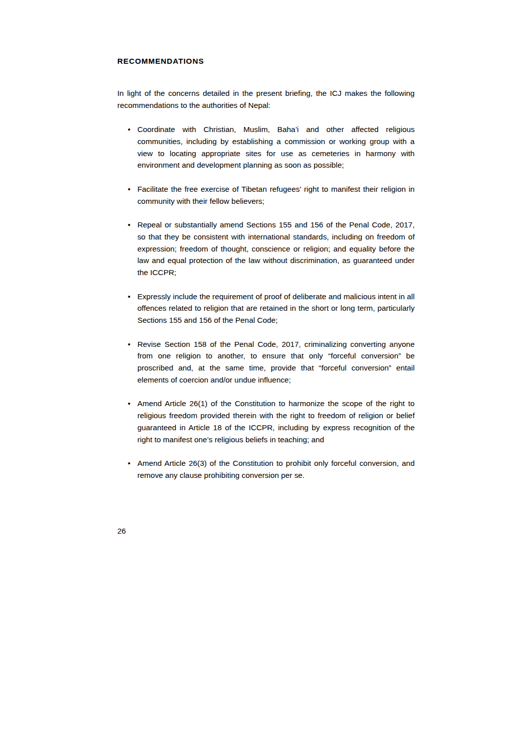RECOMMENDATIONS
In light of the concerns detailed in the present briefing, the ICJ makes the following recommendations to the authorities of Nepal:
Coordinate with Christian, Muslim, Baha’i and other affected religious communities, including by establishing a commission or working group with a view to locating appropriate sites for use as cemeteries in harmony with environment and development planning as soon as possible;
Facilitate the free exercise of Tibetan refugees’ right to manifest their religion in community with their fellow believers;
Repeal or substantially amend Sections 155 and 156 of the Penal Code, 2017, so that they be consistent with international standards, including on freedom of expression; freedom of thought, conscience or religion; and equality before the law and equal protection of the law without discrimination, as guaranteed under the ICCPR;
Expressly include the requirement of proof of deliberate and malicious intent in all offences related to religion that are retained in the short or long term, particularly Sections 155 and 156 of the Penal Code;
Revise Section 158 of the Penal Code, 2017, criminalizing converting anyone from one religion to another, to ensure that only “forceful conversion” be proscribed and, at the same time, provide that “forceful conversion” entail elements of coercion and/or undue influence;
Amend Article 26(1) of the Constitution to harmonize the scope of the right to religious freedom provided therein with the right to freedom of religion or belief guaranteed in Article 18 of the ICCPR, including by express recognition of the right to manifest one’s religious beliefs in teaching; and
Amend Article 26(3) of the Constitution to prohibit only forceful conversion, and remove any clause prohibiting conversion per se.
26